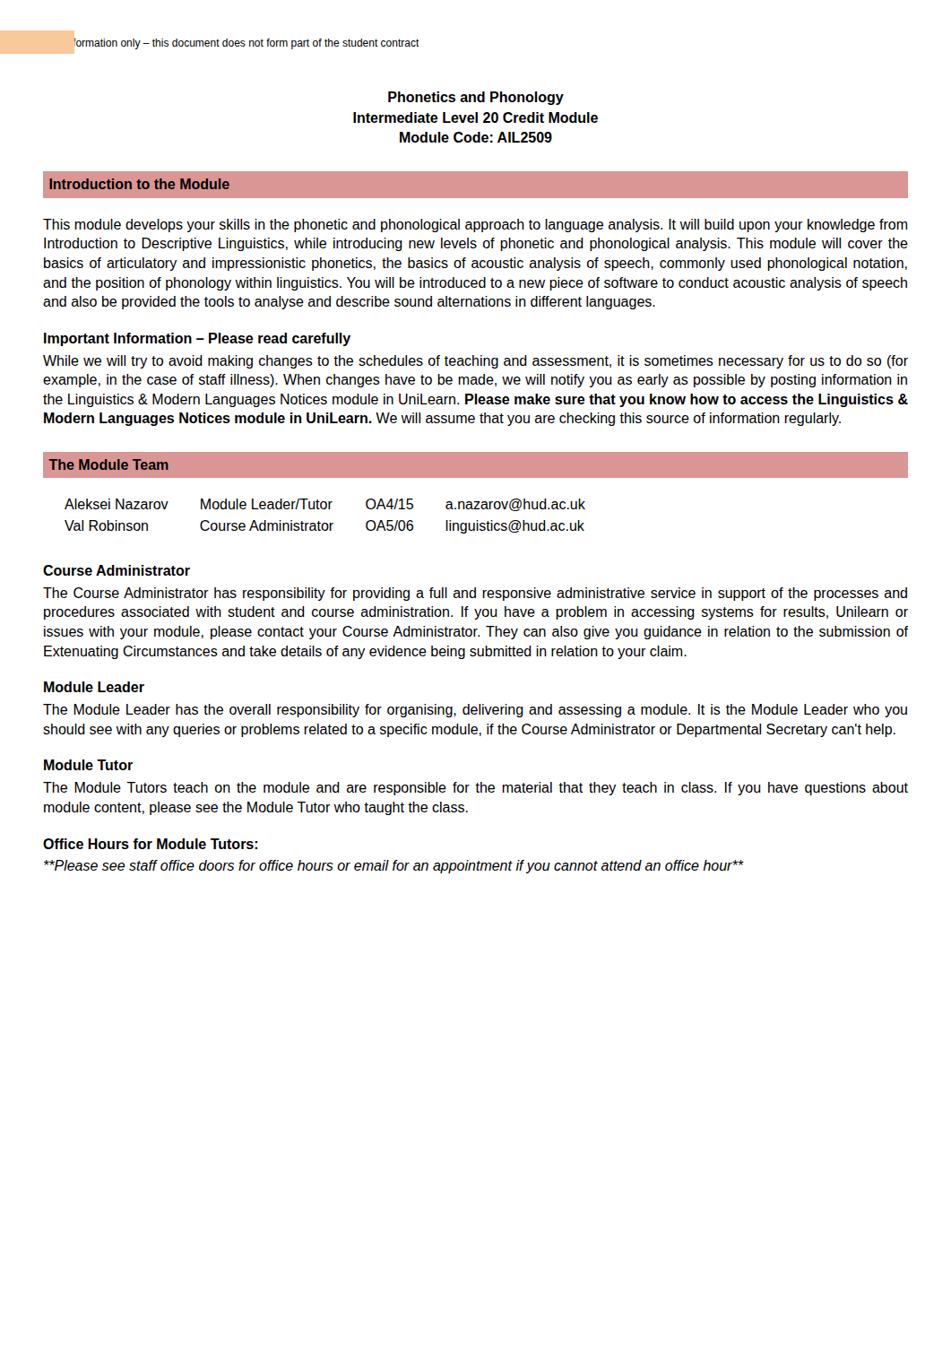For information only – this document does not form part of the student contract
Phonetics and Phonology
Intermediate Level 20 Credit Module
Module Code: AIL2509
Introduction to the Module
This module develops your skills in the phonetic and phonological approach to language analysis. It will build upon your knowledge from Introduction to Descriptive Linguistics, while introducing new levels of phonetic and phonological analysis. This module will cover the basics of articulatory and impressionistic phonetics, the basics of acoustic analysis of speech, commonly used phonological notation, and the position of phonology within linguistics. You will be introduced to a new piece of software to conduct acoustic analysis of speech and also be provided the tools to analyse and describe sound alternations in different languages.
Important Information – Please read carefully
While we will try to avoid making changes to the schedules of teaching and assessment, it is sometimes necessary for us to do so (for example, in the case of staff illness). When changes have to be made, we will notify you as early as possible by posting information in the Linguistics & Modern Languages Notices module in UniLearn. Please make sure that you know how to access the Linguistics & Modern Languages Notices module in UniLearn. We will assume that you are checking this source of information regularly.
The Module Team
| Aleksei Nazarov | Module Leader/Tutor | OA4/15 | a.nazarov@hud.ac.uk |
| Val Robinson | Course Administrator | OA5/06 | linguistics@hud.ac.uk |
Course Administrator
The Course Administrator has responsibility for providing a full and responsive administrative service in support of the processes and procedures associated with student and course administration. If you have a problem in accessing systems for results, Unilearn or issues with your module, please contact your Course Administrator. They can also give you guidance in relation to the submission of Extenuating Circumstances and take details of any evidence being submitted in relation to your claim.
Module Leader
The Module Leader has the overall responsibility for organising, delivering and assessing a module. It is the Module Leader who you should see with any queries or problems related to a specific module, if the Course Administrator or Departmental Secretary can't help.
Module Tutor
The Module Tutors teach on the module and are responsible for the material that they teach in class. If you have questions about module content, please see the Module Tutor who taught the class.
Office Hours for Module Tutors:
**Please see staff office doors for office hours or email for an appointment if you cannot attend an office hour**